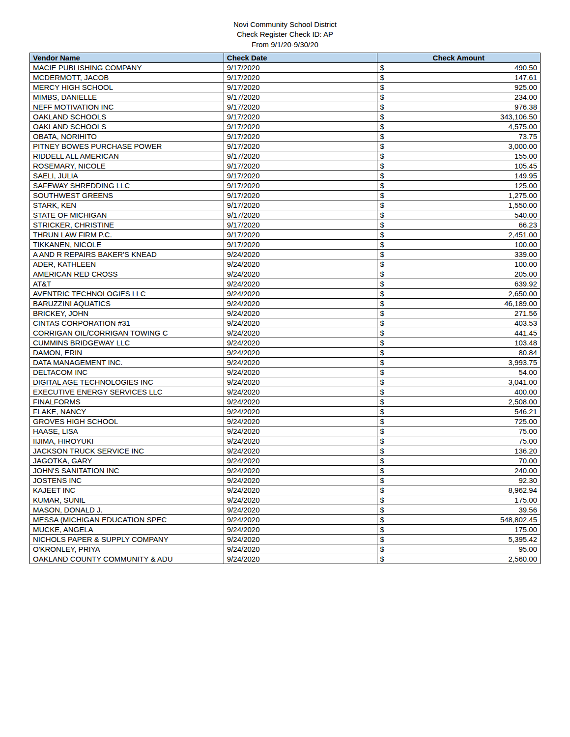Novi Community School District
Check Register Check ID: AP
From 9/1/20-9/30/20
| Vendor Name | Check Date | Check Amount |
| --- | --- | --- |
| MACIE PUBLISHING COMPANY | 9/17/2020 | / $ / 490.50 / |
| MCDERMOTT, JACOB | 9/17/2020 | / $ / 147.61 / |
| MERCY HIGH SCHOOL | 9/17/2020 | / $ / 925.00 / |
| MIMBS, DANIELLE | 9/17/2020 | / $ / 234.00 / |
| NEFF MOTIVATION INC | 9/17/2020 | / $ / 976.38 / |
| OAKLAND SCHOOLS | 9/17/2020 | / $ / 343,106.50 / |
| OAKLAND SCHOOLS | 9/17/2020 | / $ / 4,575.00 / |
| OBATA, NORIHITO | 9/17/2020 | / $ / 73.75 / |
| PITNEY BOWES PURCHASE POWER | 9/17/2020 | / $ / 3,000.00 / |
| RIDDELL ALL AMERICAN | 9/17/2020 | / $ / 155.00 / |
| ROSEMARY, NICOLE | 9/17/2020 | / $ / 105.45 / |
| SAELI, JULIA | 9/17/2020 | / $ / 149.95 / |
| SAFEWAY SHREDDING LLC | 9/17/2020 | / $ / 125.00 / |
| SOUTHWEST GREENS | 9/17/2020 | / $ / 1,275.00 / |
| STARK, KEN | 9/17/2020 | / $ / 1,550.00 / |
| STATE OF MICHIGAN | 9/17/2020 | / $ / 540.00 / |
| STRICKER, CHRISTINE | 9/17/2020 | / $ / 66.23 / |
| THRUN LAW FIRM P.C. | 9/17/2020 | / $ / 2,451.00 / |
| TIKKANEN, NICOLE | 9/17/2020 | / $ / 100.00 / |
| A AND R REPAIRS BAKER'S KNEAD | 9/24/2020 | / $ / 339.00 / |
| ADER, KATHLEEN | 9/24/2020 | / $ / 100.00 / |
| AMERICAN RED CROSS | 9/24/2020 | / $ / 205.00 / |
| AT&T | 9/24/2020 | / $ / 639.92 / |
| AVENTRIC TECHNOLOGIES LLC | 9/24/2020 | / $ / 2,650.00 / |
| BARUZZINI AQUATICS | 9/24/2020 | / $ / 46,189.00 / |
| BRICKEY, JOHN | 9/24/2020 | / $ / 271.56 / |
| CINTAS CORPORATION #31 | 9/24/2020 | / $ / 403.53 / |
| CORRIGAN OIL/CORRIGAN TOWING C | 9/24/2020 | / $ / 441.45 / |
| CUMMINS BRIDGEWAY LLC | 9/24/2020 | / $ / 103.48 / |
| DAMON, ERIN | 9/24/2020 | / $ / 80.84 / |
| DATA MANAGEMENT INC. | 9/24/2020 | / $ / 3,993.75 / |
| DELTACOM INC | 9/24/2020 | / $ / 54.00 / |
| DIGITAL AGE TECHNOLOGIES INC | 9/24/2020 | / $ / 3,041.00 / |
| EXECUTIVE ENERGY SERVICES LLC | 9/24/2020 | / $ / 400.00 / |
| FINALFORMS | 9/24/2020 | / $ / 2,508.00 / |
| FLAKE, NANCY | 9/24/2020 | / $ / 546.21 / |
| GROVES HIGH SCHOOL | 9/24/2020 | / $ / 725.00 / |
| HAASE, LISA | 9/24/2020 | / $ / 75.00 / |
| IIJIMA, HIROYUKI | 9/24/2020 | / $ / 75.00 / |
| JACKSON TRUCK SERVICE INC | 9/24/2020 | / $ / 136.20 / |
| JAGOTKA, GARY | 9/24/2020 | / $ / 70.00 / |
| JOHN'S SANITATION INC | 9/24/2020 | / $ / 240.00 / |
| JOSTENS INC | 9/24/2020 | / $ / 92.30 / |
| KAJEET INC | 9/24/2020 | / $ / 8,962.94 / |
| KUMAR, SUNIL | 9/24/2020 | / $ / 175.00 / |
| MASON, DONALD J. | 9/24/2020 | / $ / 39.56 / |
| MESSA (MICHIGAN EDUCATION SPEC | 9/24/2020 | / $ / 548,802.45 / |
| MUCKE, ANGELA | 9/24/2020 | / $ / 175.00 / |
| NICHOLS PAPER & SUPPLY COMPANY | 9/24/2020 | / $ / 5,395.42 / |
| O'KRONLEY, PRIYA | 9/24/2020 | / $ / 95.00 / |
| OAKLAND COUNTY COMMUNITY & ADU | 9/24/2020 | / $ / 2,560.00 / |